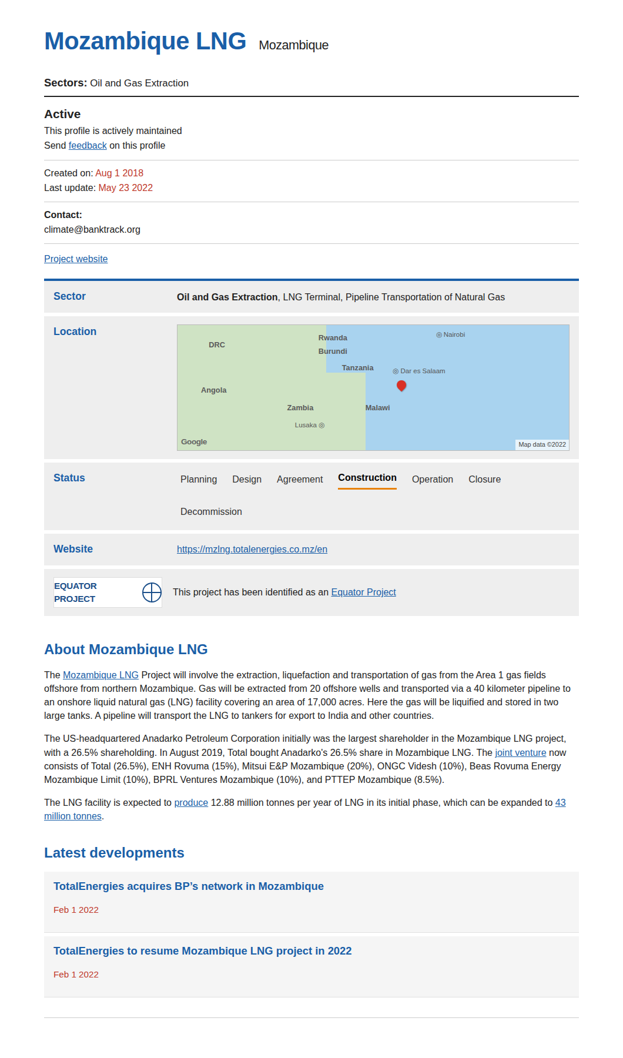Mozambique LNG Mozambique
Sectors: Oil and Gas Extraction
Active
This profile is actively maintained
Send feedback on this profile
Created on: Aug 1 2018
Last update: May 23 2022
Contact:
climate@banktrack.org
Project website
| Sector | Oil and Gas Extraction , LNG Terminal, Pipeline Transportation of Natural Gas |
| Location | Rwanda Burundi DRC Tanzania Angola Zambia Malawi ◎ Nairobi ◎ Dar es Salaam Lusaka ◎ Google Map data ©2022 |
| Status | Planning Design Agreement Construction Operation Closure Decommission |
| Website | https://mzlng.totalenergies.co.mz/en |
| EQUATOR PROJECT This project has been identified as an Equator Project |
About Mozambique LNG
The Mozambique LNG Project will involve the extraction, liquefaction and transportation of gas from the Area 1 gas fields offshore from northern Mozambique. Gas will be extracted from 20 offshore wells and transported via a 40 kilometer pipeline to an onshore liquid natural gas (LNG) facility covering an area of 17,000 acres. Here the gas will be liquified and stored in two large tanks. A pipeline will transport the LNG to tankers for export to India and other countries.
The US-headquartered Anadarko Petroleum Corporation initially was the largest shareholder in the Mozambique LNG project, with a 26.5% shareholding. In August 2019, Total bought Anadarko's 26.5% share in Mozambique LNG. The joint venture now consists of Total (26.5%), ENH Rovuma (15%), Mitsui E&P Mozambique (20%), ONGC Videsh (10%), Beas Rovuma Energy Mozambique Limit (10%), BPRL Ventures Mozambique (10%), and PTTEP Mozambique (8.5%).
The LNG facility is expected to produce 12.88 million tonnes per year of LNG in its initial phase, which can be expanded to 43 million tonnes.
Latest developments
TotalEnergies acquires BP’s network in Mozambique
Feb 1 2022
TotalEnergies to resume Mozambique LNG project in 2022
Feb 1 2022